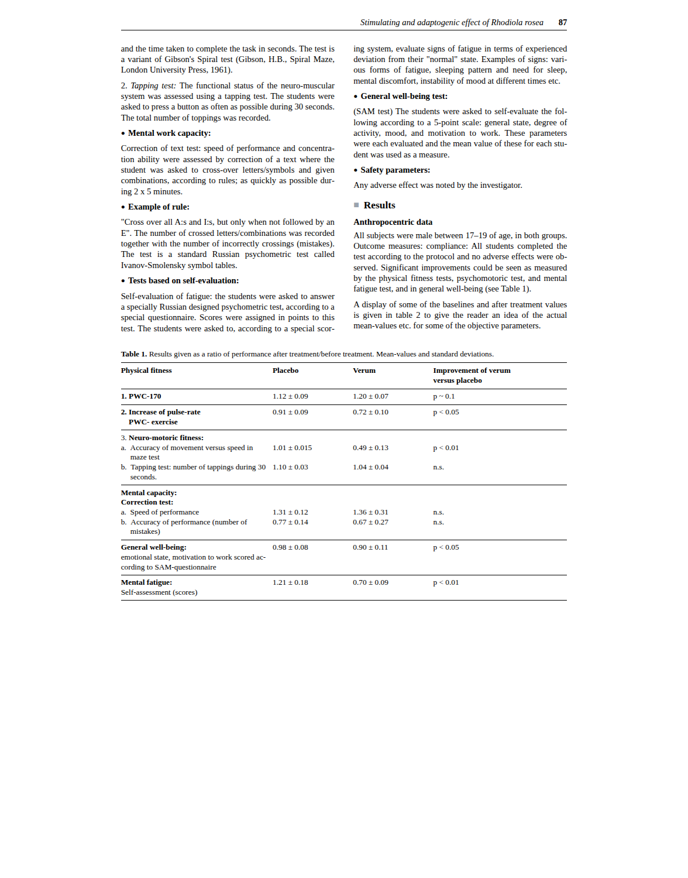Stimulating and adaptogenic effect of Rhodiola rosea 87
and the time taken to complete the task in seconds. The test is a variant of Gibson's Spiral test (Gibson, H.B., Spiral Maze, London University Press, 1961).
2. Tapping test: The functional status of the neuro-muscular system was assessed using a tapping test. The students were asked to press a button as often as possible during 30 seconds. The total number of toppings was recorded.
Mental work capacity:
Correction of text test: speed of performance and concentration ability were assessed by correction of a text where the student was asked to cross-over letters/symbols and given combinations, according to rules; as quickly as possible during 2 x 5 minutes.
Example of rule:
"Cross over all A:s and I:s, but only when not followed by an E". The number of crossed letters/combinations was recorded together with the number of incorrectly crossings (mistakes). The test is a standard Russian psychometric test called Ivanov-Smolensky symbol tables.
Tests based on self-evaluation:
Self-evaluation of fatigue: the students were asked to answer a specially Russian designed psychometric test, according to a special questionnaire. Scores were assigned in points to this test. The students were asked to, according to a special scoring system, evaluate signs of fatigue in terms of experienced deviation from their "normal" state. Examples of signs: various forms of fatigue, sleeping pattern and need for sleep, mental discomfort, instability of mood at different times etc.
General well-being test:
(SAM test) The students were asked to self-evaluate the following according to a 5-point scale: general state, degree of activity, mood, and motivation to work. These parameters were each evaluated and the mean value of these for each student was used as a measure.
Safety parameters:
Any adverse effect was noted by the investigator.
Results
Anthropocentric data
All subjects were male between 17–19 of age, in both groups. Outcome measures: compliance: All students completed the test according to the protocol and no adverse effects were observed. Significant improvements could be seen as measured by the physical fitness tests, psychomotoric test, and mental fatigue test, and in general well-being (see Table 1).
A display of some of the baselines and after treatment values is given in table 2 to give the reader an idea of the actual mean-values etc. for some of the objective parameters.
Table 1. Results given as a ratio of performance after treatment/before treatment. Mean-values and standard deviations.
| Physical fitness | Placebo | Verum | Improvement of verum versus placebo |
| --- | --- | --- | --- |
| 1. PWC-170 | 1.12 ± 0.09 | 1.20 ± 0.07 | p ~ 0.1 |
| 2. Increase of pulse-rate PWC- exercise | 0.91 ± 0.09 | 0.72 ± 0.10 | p < 0.05 |
| 3. Neuro-motoric fitness: a. Accuracy of movement versus speed in maze test b. Tapping test: number of tappings during 30 seconds. | 1.01 ± 0.015 1.10 ± 0.03 | 0.49 ± 0.13 1.04 ± 0.04 | p < 0.01 n.s. |
| Mental capacity: Correction test: a. Speed of performance b. Accuracy of performance (number of mistakes) | 1.31 ± 0.12 0.77 ± 0.14 | 1.36 ± 0.31 0.67 ± 0.27 | n.s. n.s. |
| General well-being: emotional state, motivation to work scored according to SAM-questionnaire | 0.98 ± 0.08 | 0.90 ± 0.11 | p < 0.05 |
| Mental fatigue: Self-assessment (scores) | 1.21 ± 0.18 | 0.70 ± 0.09 | p < 0.01 |